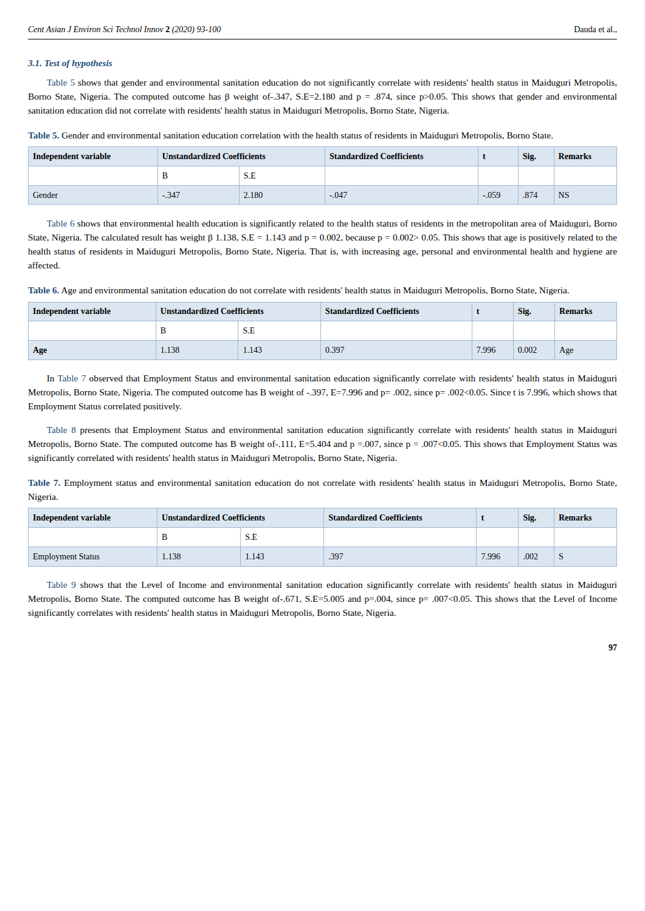Cent Asian J Environ Sci Technol Innov 2 (2020) 93-100 Dauda et al.,
3.1. Test of hypothesis
Table 5 shows that gender and environmental sanitation education do not significantly correlate with residents' health status in Maiduguri Metropolis, Borno State, Nigeria. The computed outcome has β weight of-.347, S.E=2.180 and p = .874, since p>0.05. This shows that gender and environmental sanitation education did not correlate with residents' health status in Maiduguri Metropolis, Borno State, Nigeria.
Table 5. Gender and environmental sanitation education correlation with the health status of residents in Maiduguri Metropolis, Borno State.
| Independent variable | Unstandardized Coefficients | Standardized Coefficients | t | Sig. | Remarks |
| --- | --- | --- | --- | --- | --- |
| | B | S.E | | | | |
| Gender | -.347 | 2.180 | -.047 | -.059 | .874 | NS |
Table 6 shows that environmental health education is significantly related to the health status of residents in the metropolitan area of Maiduguri, Borno State, Nigeria. The calculated result has weight β 1.138, S.E = 1.143 and p = 0.002, because p = 0.002> 0.05. This shows that age is positively related to the health status of residents in Maiduguri Metropolis, Borno State, Nigeria. That is, with increasing age, personal and environmental health and hygiene are affected.
Table 6. Age and environmental sanitation education do not correlate with residents' health status in Maiduguri Metropolis, Borno State, Nigeria.
| Independent variable | Unstandardized Coefficients | Standardized Coefficients | t | Sig. | Remarks |
| --- | --- | --- | --- | --- | --- |
| | B | S.E | | | | |
| Age | 1.138 | 1.143 | 0.397 | 7.996 | 0.002 | Age |
In Table 7 observed that Employment Status and environmental sanitation education significantly correlate with residents' health status in Maiduguri Metropolis, Borno State, Nigeria. The computed outcome has B weight of -.397, E=7.996 and p= .002, since p= .002<0.05. Since t is 7.996, which shows that Employment Status correlated positively.
Table 8 presents that Employment Status and environmental sanitation education significantly correlate with residents' health status in Maiduguri Metropolis, Borno State. The computed outcome has B weight of-.111, E=5.404 and p =.007, since p = .007<0.05. This shows that Employment Status was significantly correlated with residents' health status in Maiduguri Metropolis, Borno State, Nigeria.
Table 7. Employment status and environmental sanitation education do not correlate with residents' health status in Maiduguri Metropolis, Borno State, Nigeria.
| Independent variable | Unstandardized Coefficients | Standardized Coefficients | t | Sig. | Remarks |
| --- | --- | --- | --- | --- | --- |
| | B | S.E | | | | |
| Employment Status | 1.138 | 1.143 | .397 | 7.996 | .002 | S |
Table 9 shows that the Level of Income and environmental sanitation education significantly correlate with residents' health status in Maiduguri Metropolis, Borno State. The computed outcome has B weight of-.671, S.E=5.005 and p=.004, since p= .007<0.05. This shows that the Level of Income significantly correlates with residents' health status in Maiduguri Metropolis, Borno State, Nigeria.
97